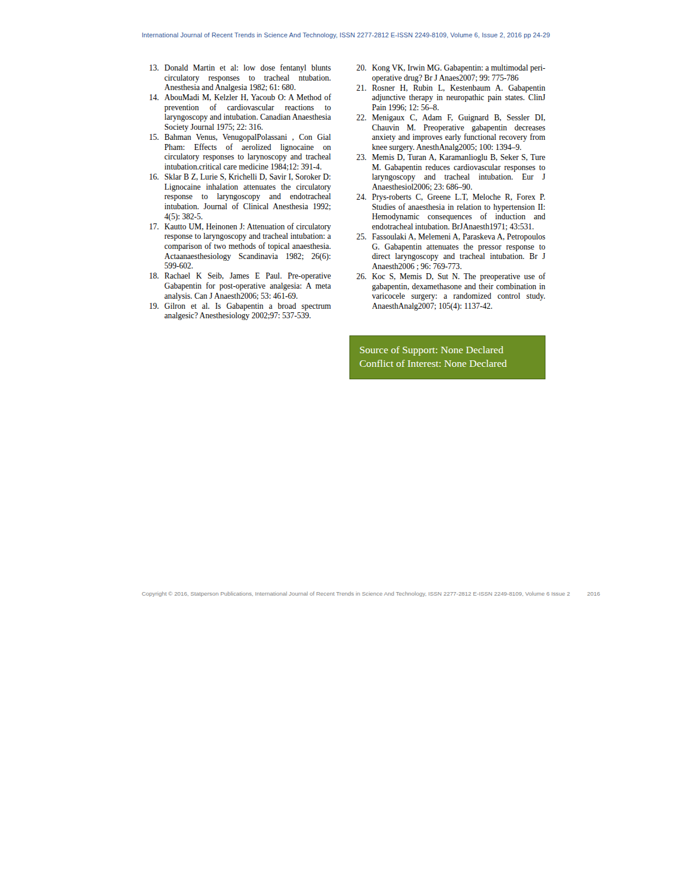International Journal of Recent Trends in Science And Technology, ISSN 2277-2812 E-ISSN 2249-8109, Volume 6, Issue 2, 2016 pp 24-29
Donald Martin et al: low dose fentanyl blunts circulatory responses to tracheal ntubation. Anesthesia and Analgesia 1982; 61: 680.
AbouMadi M, Kelzler H, Yacoub O: A Method of prevention of cardiovascular reactions to laryngoscopy and intubation. Canadian Anaesthesia Society Journal 1975; 22: 316.
Bahman Venus, VenugopalPolassani , Con Gial Pham: Effects of aerolized lignocaine on circulatory responses to larynoscopy and tracheal intubation.critical care medicine 1984;12: 391-4.
Sklar B Z, Lurie S, Krichelli D, Savir I, Soroker D: Lignocaine inhalation attenuates the circulatory response to laryngoscopy and endotracheal intubation. Journal of Clinical Anesthesia 1992; 4(5): 382-5.
Kautto UM, Heinonen J: Attenuation of circulatory response to laryngoscopy and tracheal intubation: a comparison of two methods of topical anaesthesia. Actaanaesthesiology Scandinavia 1982; 26(6): 599-602.
Rachael K Seib, James E Paul. Pre-operative Gabapentin for post-operative analgesia: A meta analysis. Can J Anaesth2006; 53: 461-69.
Gilron et al. Is Gabapentin a broad spectrum analgesic? Anesthesiology 2002;97: 537-539.
Kong VK, Irwin MG. Gabapentin: a multimodal peri-operative drug? Br J Anaes2007; 99: 775-786
Rosner H, Rubin L, Kestenbaum A. Gabapentin adjunctive therapy in neuropathic pain states. ClinJ Pain 1996; 12: 56–8.
Menigaux C, Adam F, Guignard B, Sessler DI, Chauvin M. Preoperative gabapentin decreases anxiety and improves early functional recovery from knee surgery. AnesthAnalg2005; 100: 1394–9.
Memis D, Turan A, Karamanlioglu B, Seker S, Ture M. Gabapentin reduces cardiovascular responses to laryngoscopy and tracheal intubation. Eur J Anaesthesiol2006; 23: 686–90.
Prys-roberts C, Greene L.T, Meloche R, Forex P. Studies of anaesthesia in relation to hypertension II: Hemodynamic consequences of induction and endotracheal intubation. BrJAnaesth1971; 43:531.
Fassoulaki A, Melemeni A, Paraskeva A, Petropoulos G. Gabapentin attenuates the pressor response to direct laryngoscopy and tracheal intubation. Br J Anaesth2006 ; 96: 769-773.
Koc S, Memis D, Sut N. The preoperative use of gabapentin, dexamethasone and their combination in varicocele surgery: a randomized control study. AnaesthAnalg2007; 105(4): 1137-42.
Source of Support: None Declared
Conflict of Interest: None Declared
Copyright © 2016, Statperson Publications, International Journal of Recent Trends in Science And Technology, ISSN 2277-2812 E-ISSN 2249-8109, Volume 6 Issue 2
2016